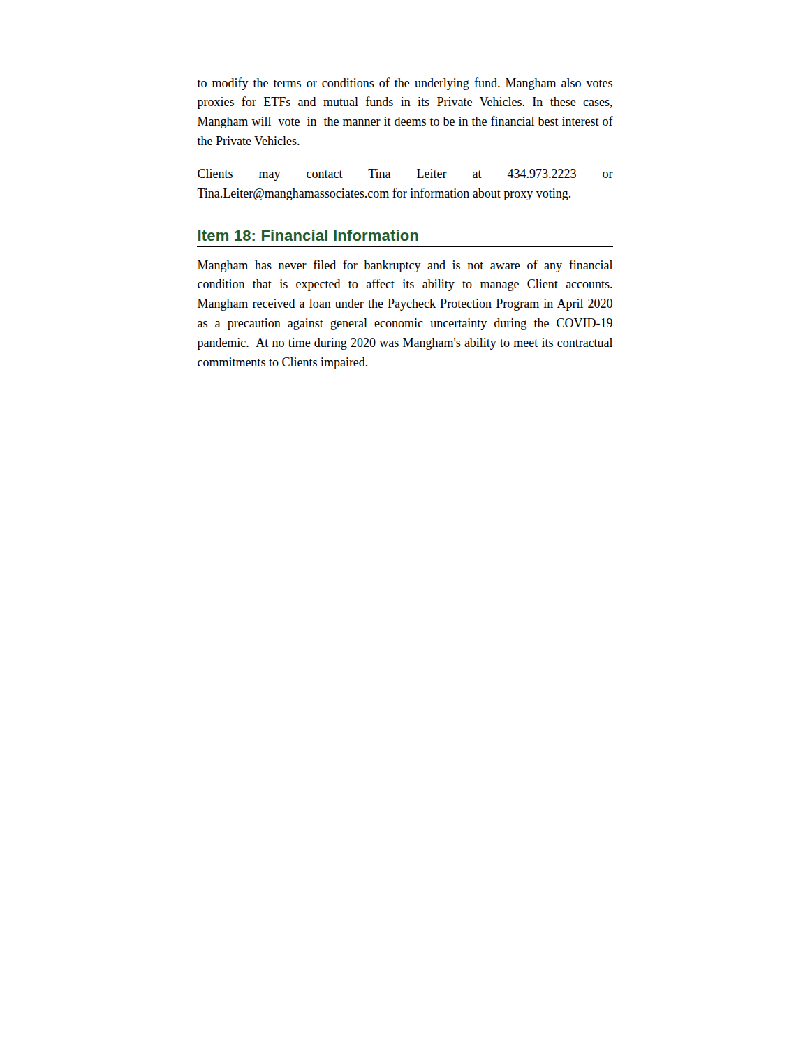to modify the terms or conditions of the underlying fund. Mangham also votes proxies for ETFs and mutual funds in its Private Vehicles. In these cases, Mangham will vote in the manner it deems to be in the financial best interest of the Private Vehicles.
Clients may contact Tina Leiter at 434.973.2223 or Tina.Leiter@manghamassociates.com for information about proxy voting.
Item 18: Financial Information
Mangham has never filed for bankruptcy and is not aware of any financial condition that is expected to affect its ability to manage Client accounts. Mangham received a loan under the Paycheck Protection Program in April 2020 as a precaution against general economic uncertainty during the COVID-19 pandemic. At no time during 2020 was Mangham's ability to meet its contractual commitments to Clients impaired.